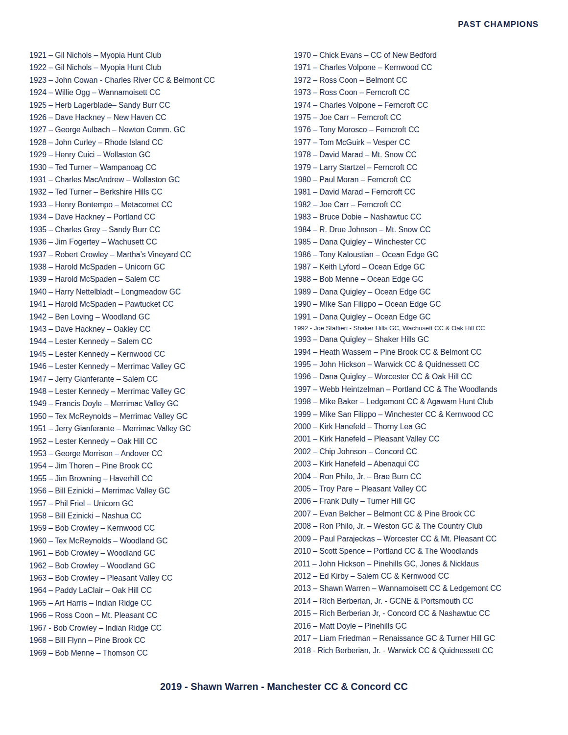PAST CHAMPIONS
1921 – Gil Nichols – Myopia Hunt Club
1922 – Gil Nichols – Myopia Hunt Club
1923 – John Cowan - Charles River CC & Belmont CC
1924 – Willie Ogg – Wannamoisett CC
1925 – Herb Lagerblade– Sandy Burr CC
1926 – Dave Hackney – New Haven CC
1927 – George Aulbach – Newton Comm. GC
1928 – John Curley – Rhode Island CC
1929 – Henry Cuici – Wollaston GC
1930 – Ted Turner – Wampanoag CC
1931 – Charles MacAndrew – Wollaston GC
1932 – Ted Turner – Berkshire Hills CC
1933 – Henry Bontempo – Metacomet CC
1934 – Dave Hackney – Portland CC
1935 – Charles Grey – Sandy Burr CC
1936 – Jim Fogertey – Wachusett CC
1937 – Robert Crowley – Martha’s Vineyard CC
1938 – Harold McSpaden – Unicorn GC
1939 – Harold McSpaden – Salem CC
1940 – Harry Nettelbladt – Longmeadow GC
1941 – Harold McSpaden – Pawtucket CC
1942 – Ben Loving – Woodland GC
1943 – Dave Hackney – Oakley CC
1944 – Lester Kennedy – Salem CC
1945 – Lester Kennedy – Kernwood CC
1946 – Lester Kennedy – Merrimac Valley GC
1947 – Jerry Gianferante – Salem CC
1948 – Lester Kennedy – Merrimac Valley GC
1949 – Francis Doyle – Merrimac Valley GC
1950 – Tex McReynolds – Merrimac Valley GC
1951 – Jerry Gianferante – Merrimac Valley GC
1952 – Lester Kennedy – Oak Hill CC
1953 – George Morrison – Andover CC
1954 – Jim Thoren – Pine Brook CC
1955 – Jim Browning – Haverhill CC
1956 – Bill Ezinicki – Merrimac Valley GC
1957 – Phil Friel – Unicorn GC
1958 – Bill Ezinicki – Nashua CC
1959 – Bob Crowley – Kernwood CC
1960 – Tex McReynolds – Woodland GC
1961 – Bob Crowley – Woodland GC
1962 – Bob Crowley – Woodland GC
1963 – Bob Crowley – Pleasant Valley CC
1964 – Paddy LaClair – Oak Hill CC
1965 – Art Harris – Indian Ridge CC
1966 – Ross Coon – Mt. Pleasant CC
1967 - Bob Crowley – Indian Ridge CC
1968 – Bill Flynn – Pine Brook CC
1969 – Bob Menne – Thomson CC
1970 – Chick Evans – CC of New Bedford
1971 – Charles Volpone – Kernwood CC
1972 – Ross Coon – Belmont CC
1973 – Ross Coon – Ferncroft CC
1974 – Charles Volpone – Ferncroft CC
1975 – Joe Carr – Ferncroft CC
1976 – Tony Morosco – Ferncroft CC
1977 – Tom McGuirk – Vesper CC
1978 – David Marad – Mt. Snow CC
1979 – Larry Startzel – Ferncroft CC
1980 – Paul Moran – Ferncroft CC
1981 – David Marad – Ferncroft CC
1982 – Joe Carr – Ferncroft CC
1983 – Bruce Dobie – Nashawtuc CC
1984 – R. Drue Johnson – Mt. Snow CC
1985 – Dana Quigley – Winchester CC
1986 – Tony Kaloustian – Ocean Edge GC
1987 – Keith Lyford – Ocean Edge GC
1988 – Bob Menne – Ocean Edge GC
1989 – Dana Quigley – Ocean Edge GC
1990 – Mike San Filippo – Ocean Edge GC
1991 – Dana Quigley – Ocean Edge GC
1992 - Joe Staffieri - Shaker Hills GC, Wachusett CC & Oak Hill CC
1993 – Dana Quigley – Shaker Hills GC
1994 – Heath Wassem – Pine Brook CC & Belmont CC
1995 – John Hickson – Warwick CC & Quidnessett CC
1996 – Dana Quigley – Worcester CC & Oak Hill CC
1997 – Webb Heintzelman – Portland CC & The Woodlands
1998 – Mike Baker – Ledgemont CC & Agawam Hunt Club
1999 – Mike San Filippo – Winchester CC & Kernwood CC
2000 – Kirk Hanefeld – Thorny Lea GC
2001 – Kirk Hanefeld – Pleasant Valley CC
2002 – Chip Johnson – Concord CC
2003 – Kirk Hanefeld – Abenaqui CC
2004 – Ron Philo, Jr. – Brae Burn CC
2005 – Troy Pare – Pleasant Valley CC
2006 – Frank Dully – Turner Hill GC
2007 – Evan Belcher – Belmont CC & Pine Brook CC
2008 – Ron Philo, Jr. – Weston GC & The Country Club
2009 – Paul Parajeckas – Worcester CC & Mt. Pleasant CC
2010 – Scott Spence – Portland CC & The Woodlands
2011 – John Hickson – Pinehills GC, Jones & Nicklaus
2012 – Ed Kirby – Salem CC & Kernwood CC
2013 – Shawn Warren – Wannamoisett CC & Ledgemont CC
2014 – Rich Berberian, Jr. - GCNE & Portsmouth CC
2015 – Rich Berberian Jr, - Concord CC & Nashawtuc CC
2016 – Matt Doyle – Pinehills GC
2017 – Liam Friedman – Renaissance GC & Turner Hill GC
2018 - Rich Berberian, Jr. - Warwick CC & Quidnessett CC
2019 - Shawn Warren - Manchester CC & Concord CC